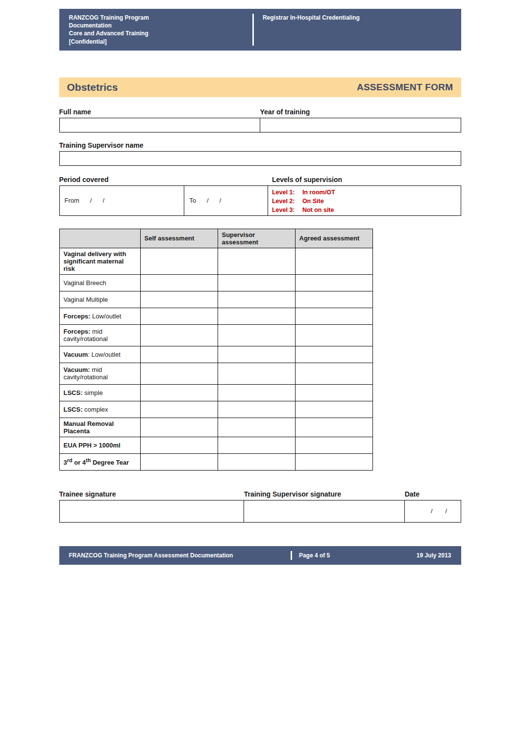RANZCOG Training Program
Documentation
Core and Advanced Training
[Confidential]
Registrar In-Hospital Credentialing
Obstetrics
ASSESSMENT FORM
Full name
Year of training
Training Supervisor name
Period covered
Levels of supervision
From//
To//
Level 1: In room/OT
Level 2: On Site
Level 3: Not on site
| | Self assessment | Supervisor assessment | Agreed assessment |
| --- | --- | --- | --- |
| Vaginal delivery with significant maternal risk | | | |
| Vaginal Breech | | | |
| Vaginal Multiple | | | |
| Forceps: Low/outlet | | | |
| Forceps: mid cavity/rotational | | | |
| Vacuum : Low/outlet | | | |
| Vacuum: mid cavity/rotational | | | |
| LSCS: simple | | | |
| LSCS: complex | | | |
| Manual Removal Placenta | | | |
| EUA PPH > 1000ml | | | |
| 3 rd or 4 th Degree Tear | | | |
Trainee signature
Training Supervisor signature
Date
//
FRANZCOG Training Program Assessment Documentation
Page 4 of 5
19 July 2013